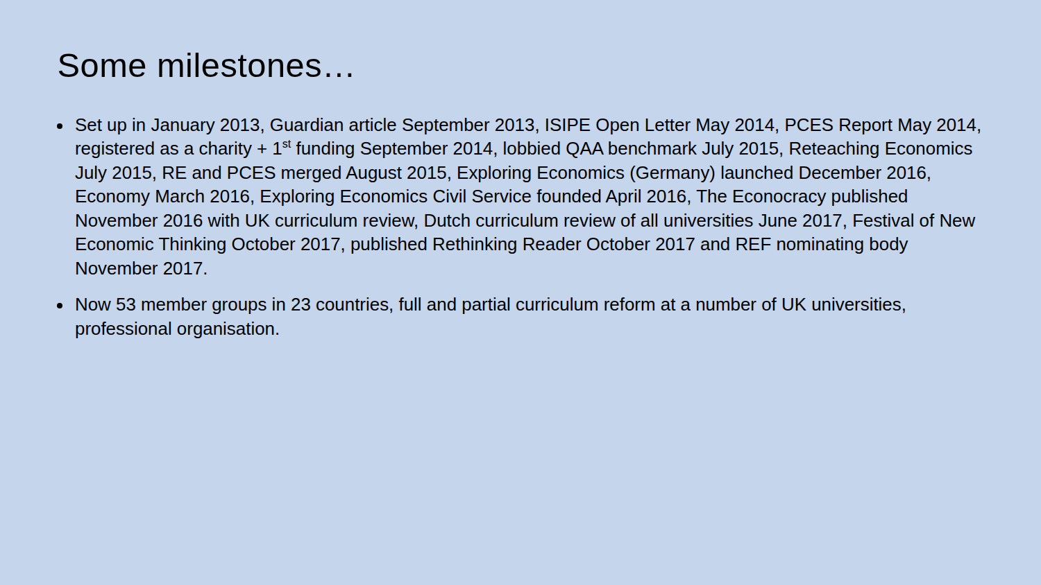Some milestones…
Set up in January 2013, Guardian article September 2013, ISIPE Open Letter May 2014, PCES Report May 2014, registered as a charity + 1st funding September 2014, lobbied QAA benchmark July 2015, Reteaching Economics July 2015, RE and PCES merged August 2015, Exploring Economics (Germany) launched December 2016, Economy March 2016, Exploring Economics Civil Service founded April 2016, The Econocracy published November 2016 with UK curriculum review, Dutch curriculum review of all universities June 2017, Festival of New Economic Thinking October 2017, published Rethinking Reader October 2017 and REF nominating body November 2017.
Now 53 member groups in 23 countries, full and partial curriculum reform at a number of UK universities, professional organisation.